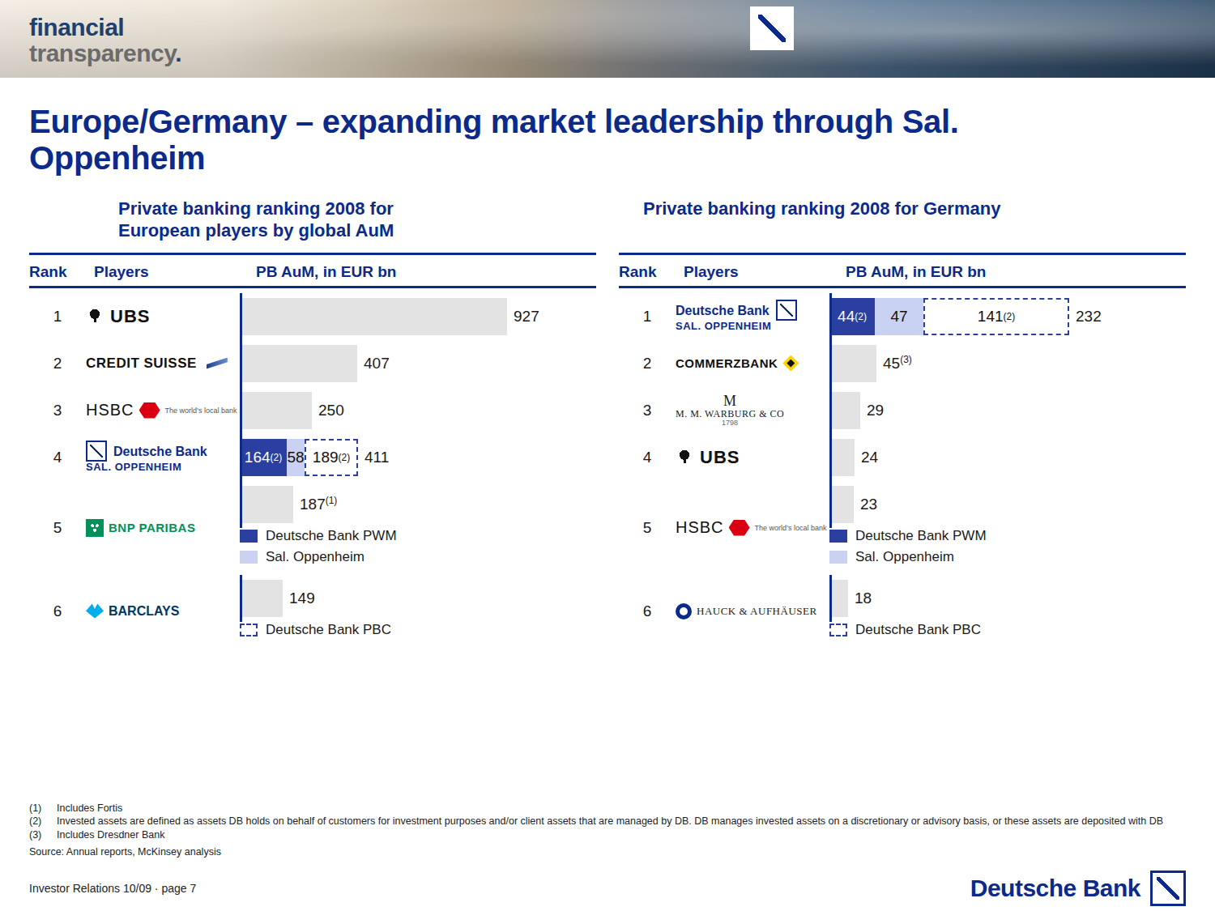financial
transparency.
Europe/Germany – expanding market leadership through Sal.
Oppenheim
Private banking ranking 2008 for
European players by global AuM
Rank
Players
PB AuM, in EUR bn
| 1 | UBS | 927 |
| 2 | CREDIT SUISSE | 407 |
| 3 | HSBC The world’s local bank | 250 |
| 4 | Deutsche Bank SAL. OPPENHEIM | 164 (2) 58 189 (2) 411 |
| 5 | BNP PARIBAS | 187 (1) Deutsche Bank PWM Sal. Oppenheim |
| 6 | BARCLAYS | 149 Deutsche Bank PBC |
Private banking ranking 2008 for Germany
Rank
Players
PB AuM, in EUR bn
| 1 | Deutsche Bank SAL. OPPENHEIM | 44 (2) 47 141 (2) 232 |
| 2 | COMMERZBANK | 45 (3) |
| 3 | M M. M. WARBURG & CO 1798 | 29 |
| 4 | UBS | 24 |
| 5 | HSBC The world’s local bank | 23 Deutsche Bank PWM Sal. Oppenheim |
| 6 | HAUCK & AUFHÄUSER | 18 Deutsche Bank PBC |
(1) Includes Fortis
(2) Invested assets are defined as assets DB holds on behalf of customers for investment purposes and/or client assets that are managed by DB. DB manages invested assets on a discretionary or advisory basis, or these assets are deposited with DB
(3) Includes Dresdner Bank
Source: Annual reports, McKinsey analysis
Investor Relations 10/09 · page 7
Deutsche Bank